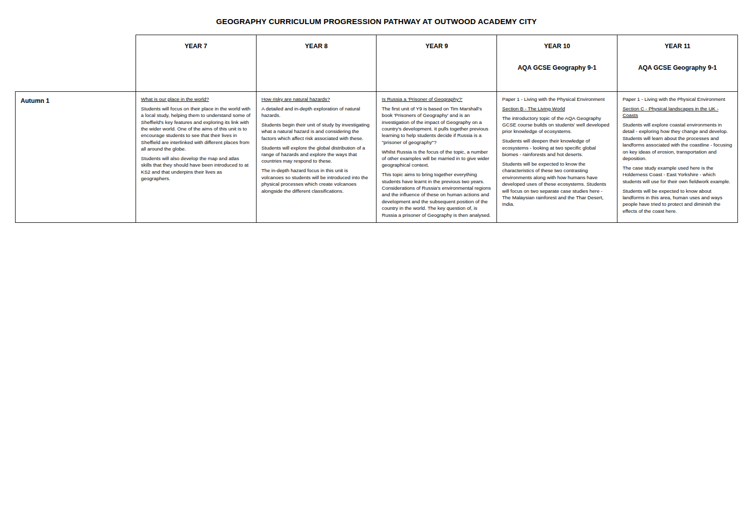GEOGRAPHY CURRICULUM PROGRESSION PATHWAY AT OUTWOOD ACADEMY CITY
| | YEAR 7 | YEAR 8 | YEAR 9 | YEAR 10 AQA GCSE Geography 9-1 | YEAR 11 AQA GCSE Geography 9-1 |
| --- | --- | --- | --- | --- | --- |
| Autumn 1 | What is our place in the world? Students will focus on their place in the world with a local study, helping them to understand some of Sheffield's key features and exploring its link with the wider world. One of the aims of this unit is to encourage students to see that their lives in Sheffield are interlinked with different places from all around the globe. Students will also develop the map and atlas skills that they should have been introduced to at KS2 and that underpins their lives as geographers. | How risky are natural hazards? A detailed and in-depth exploration of natural hazards. Students begin their unit of study by investigating what a natural hazard is and considering the factors which affect risk associated with these. Students will explore the global distribution of a range of hazards and explore the ways that countries may respond to these. The in-depth hazard focus in this unit is volcanoes so students will be introduced into the physical processes which create volcanoes alongside the different classifications. | Is Russia a 'Prisoner of Geography?' The first unit of Y9 is based on Tim Marshall's book 'Prisoners of Geography' and is an investigation of the impact of Geography on a country's development. It pulls together previous learning to help students decide if Russia is a "prisoner of geography"? Whilst Russia is the focus of the topic, a number of other examples will be married in to give wider geographical context. This topic aims to bring together everything students have learnt in the previous two years. Considerations of Russia's environmental regions and the influence of these on human actions and development and the subsequent position of the country in the world. The key question of, is Russia a prisoner of Geography is then analysed. | Paper 1 - Living with the Physical Environment Section B - The Living World The introductory topic of the AQA Geography GCSE course builds on students' well developed prior knowledge of ecosystems. Students will deepen their knowledge of ecosystems - looking at two specific global biomes - rainforests and hot deserts. Students will be expected to know the characteristics of these two contrasting environments along with how humans have developed uses of these ecosystems. Students will focus on two separate case studies here - The Malaysian rainforest and the Thar Desert, India. | Paper 1 - Living with the Physical Environment Section C - Physical landscapes in the UK - Coasts Students will explore coastal environments in detail - exploring how they change and develop. Students will learn about the processes and landforms associated with the coastline - focusing on key ideas of erosion, transportation and deposition. The case study example used here is the Holderness Coast - East Yorkshire - which students will use for their own fieldwork example. Students will be expected to know about landforms in this area, human uses and ways people have tried to protect and diminish the effects of the coast here. |